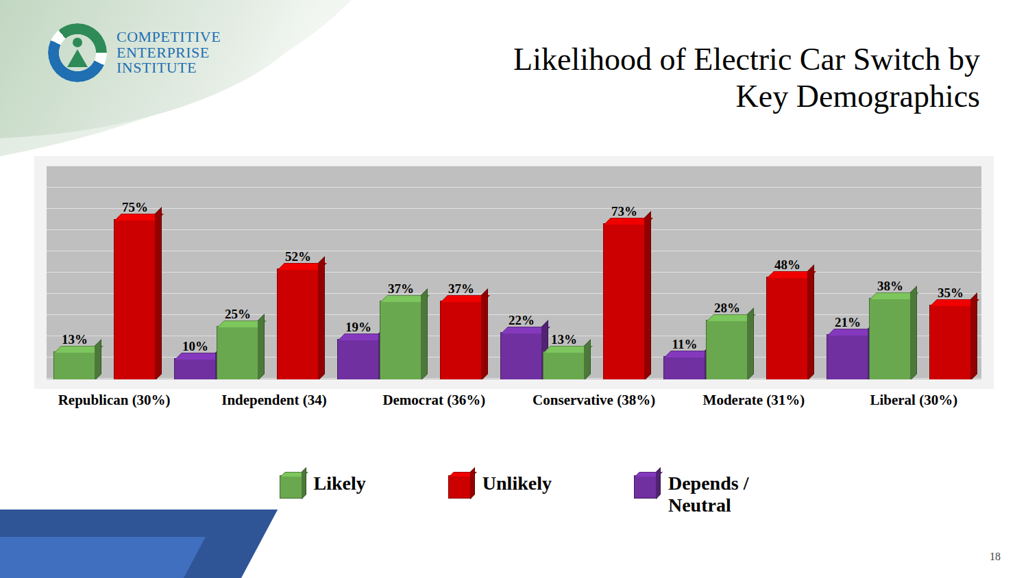Competitive Enterprise Institute
Likelihood of Electric Car Switch by
Key Demographics
13%
75%
10%
25%
52%
19%
37%
37%
22%
13%
73%
11%
28%
48%
21%
38%
35%
21%
Republican (30%) Independent (34) Democrat (36%) Conservative (38%) Moderate (31%) Liberal (30%)
Likely
Unlikely
Depends /
Neutral
18